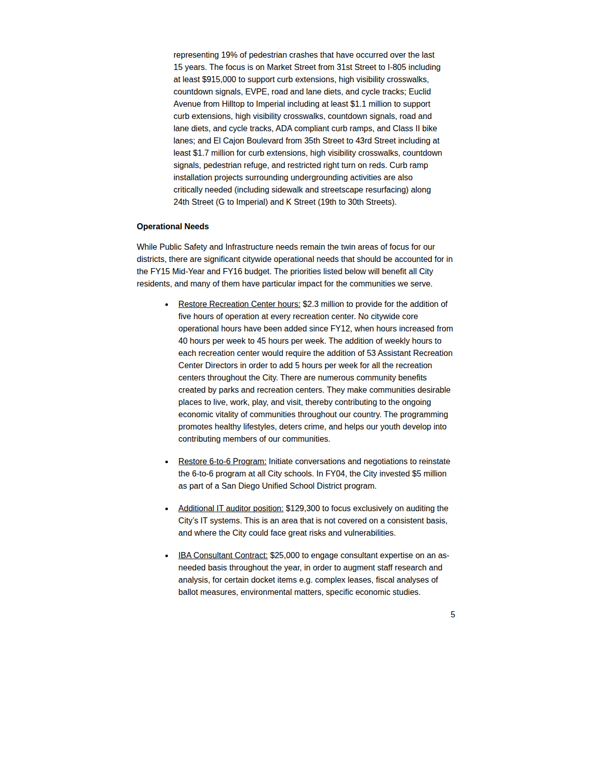representing 19% of pedestrian crashes that have occurred over the last 15 years. The focus is on Market Street from 31st Street to I-805 including at least $915,000 to support curb extensions, high visibility crosswalks, countdown signals, EVPE, road and lane diets, and cycle tracks; Euclid Avenue from Hilltop to Imperial including at least $1.1 million to support curb extensions, high visibility crosswalks, countdown signals, road and lane diets, and cycle tracks, ADA compliant curb ramps, and Class II bike lanes; and El Cajon Boulevard from 35th Street to 43rd Street including at least $1.7 million for curb extensions, high visibility crosswalks, countdown signals, pedestrian refuge, and restricted right turn on reds. Curb ramp installation projects surrounding undergrounding activities are also critically needed (including sidewalk and streetscape resurfacing) along 24th Street (G to Imperial) and K Street (19th to 30th Streets).
Operational Needs
While Public Safety and Infrastructure needs remain the twin areas of focus for our districts, there are significant citywide operational needs that should be accounted for in the FY15 Mid-Year and FY16 budget. The priorities listed below will benefit all City residents, and many of them have particular impact for the communities we serve.
Restore Recreation Center hours: $2.3 million to provide for the addition of five hours of operation at every recreation center. No citywide core operational hours have been added since FY12, when hours increased from 40 hours per week to 45 hours per week. The addition of weekly hours to each recreation center would require the addition of 53 Assistant Recreation Center Directors in order to add 5 hours per week for all the recreation centers throughout the City. There are numerous community benefits created by parks and recreation centers. They make communities desirable places to live, work, play, and visit, thereby contributing to the ongoing economic vitality of communities throughout our country. The programming promotes healthy lifestyles, deters crime, and helps our youth develop into contributing members of our communities.
Restore 6-to-6 Program: Initiate conversations and negotiations to reinstate the 6-to-6 program at all City schools. In FY04, the City invested $5 million as part of a San Diego Unified School District program.
Additional IT auditor position: $129,300 to focus exclusively on auditing the City’s IT systems. This is an area that is not covered on a consistent basis, and where the City could face great risks and vulnerabilities.
IBA Consultant Contract: $25,000 to engage consultant expertise on an as-needed basis throughout the year, in order to augment staff research and analysis, for certain docket items e.g. complex leases, fiscal analyses of ballot measures, environmental matters, specific economic studies.
5